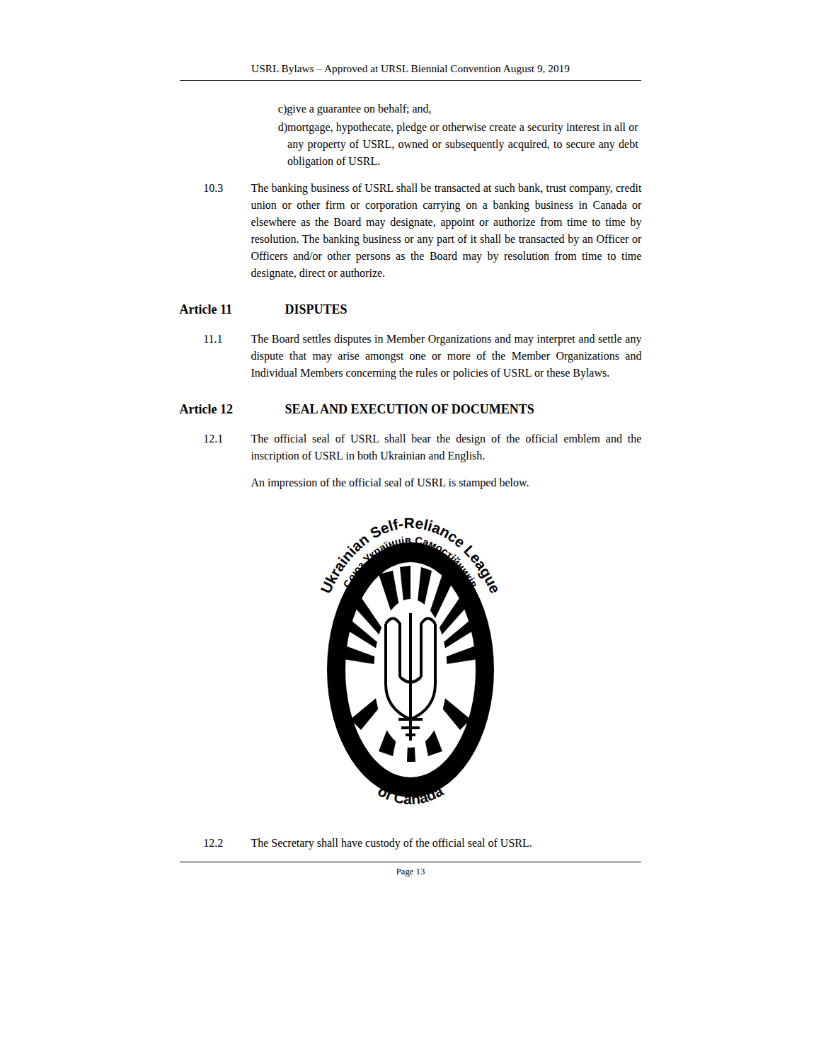USRL Bylaws – Approved at URSL Biennial Convention August 9, 2019
c) give a guarantee on behalf; and,
d) mortgage, hypothecate, pledge or otherwise create a security interest in all or any property of USRL, owned or subsequently acquired, to secure any debt obligation of USRL.
10.3
The banking business of USRL shall be transacted at such bank, trust company, credit union or other firm or corporation carrying on a banking business in Canada or elsewhere as the Board may designate, appoint or authorize from time to time by resolution. The banking business or any part of it shall be transacted by an Officer or Officers and/or other persons as the Board may by resolution from time to time designate, direct or authorize.
Article 11 DISPUTES
11.1
The Board settles disputes in Member Organizations and may interpret and settle any dispute that may arise amongst one or more of the Member Organizations and Individual Members concerning the rules or policies of USRL or these Bylaws.
Article 12 SEAL AND EXECUTION OF DOCUMENTS
12.1
The official seal of USRL shall bear the design of the official emblem and the inscription of USRL in both Ukrainian and English.
An impression of the official seal of USRL is stamped below.
Ukrainian Self-Reliance League Союз Українців Самостійників of Canada Канади
12.2
The Secretary shall have custody of the official seal of USRL.
Page 13